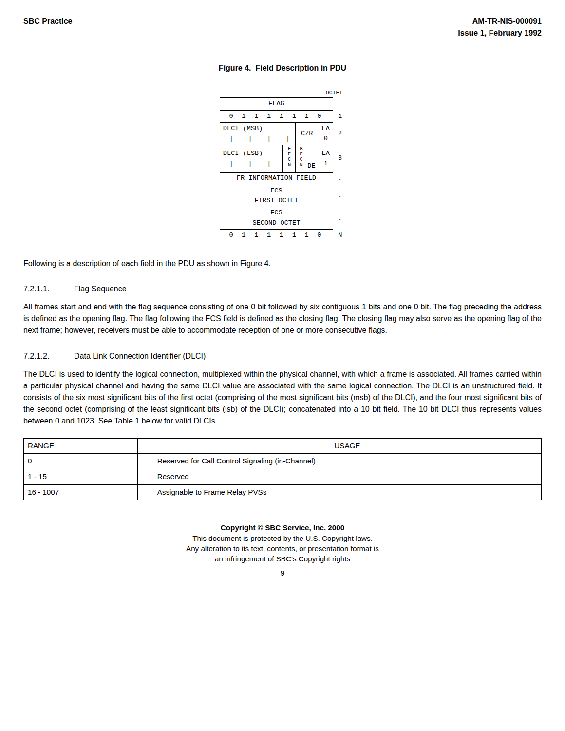SBC Practice
AM-TR-NIS-000091
Issue 1, February 1992
Figure 4. Field Description in PDU
OCTET
| FLAG | |
| 0 1 1 1 1 1 1 0 | 1 |
| DLCI (MSB) / / / / | C/R | EA 0 | 2 |
| DLCI (LSB) / / / | FECN | BECN DE | EA 1 | 3 |
| FR INFORMATION FIELD | . |
| FCS FIRST OCTET | . |
| FCS SECOND OCTET | . |
| 0 1 1 1 1 1 1 0 | N |
Following is a description of each field in the PDU as shown in Figure 4.
7.2.1.1. Flag Sequence
All frames start and end with the flag sequence consisting of one 0 bit followed by six contiguous 1 bits and one 0 bit. The flag preceding the address is defined as the opening flag. The flag following the FCS field is defined as the closing flag. The closing flag may also serve as the opening flag of the next frame; however, receivers must be able to accommodate reception of one or more consecutive flags.
7.2.1.2. Data Link Connection Identifier (DLCI)
The DLCI is used to identify the logical connection, multiplexed within the physical channel, with which a frame is associated. All frames carried within a particular physical channel and having the same DLCI value are associated with the same logical connection. The DLCI is an unstructured field. It consists of the six most significant bits of the first octet (comprising of the most significant bits (msb) of the DLCI), and the four most significant bits of the second octet (comprising of the least significant bits (lsb) of the DLCI); concatenated into a 10 bit field. The 10 bit DLCI thus represents values between 0 and 1023. See Table 1 below for valid DLCIs.
| RANGE | | USAGE |
| 0 | | Reserved for Call Control Signaling (in-Channel) |
| 1 - 15 | | Reserved |
| 16 - 1007 | | Assignable to Frame Relay PVSs |
Copyright © SBC Service, Inc. 2000
This document is protected by the U.S. Copyright laws.
Any alteration to its text, contents, or presentation format is
an infringement of SBC’s Copyright rights
9